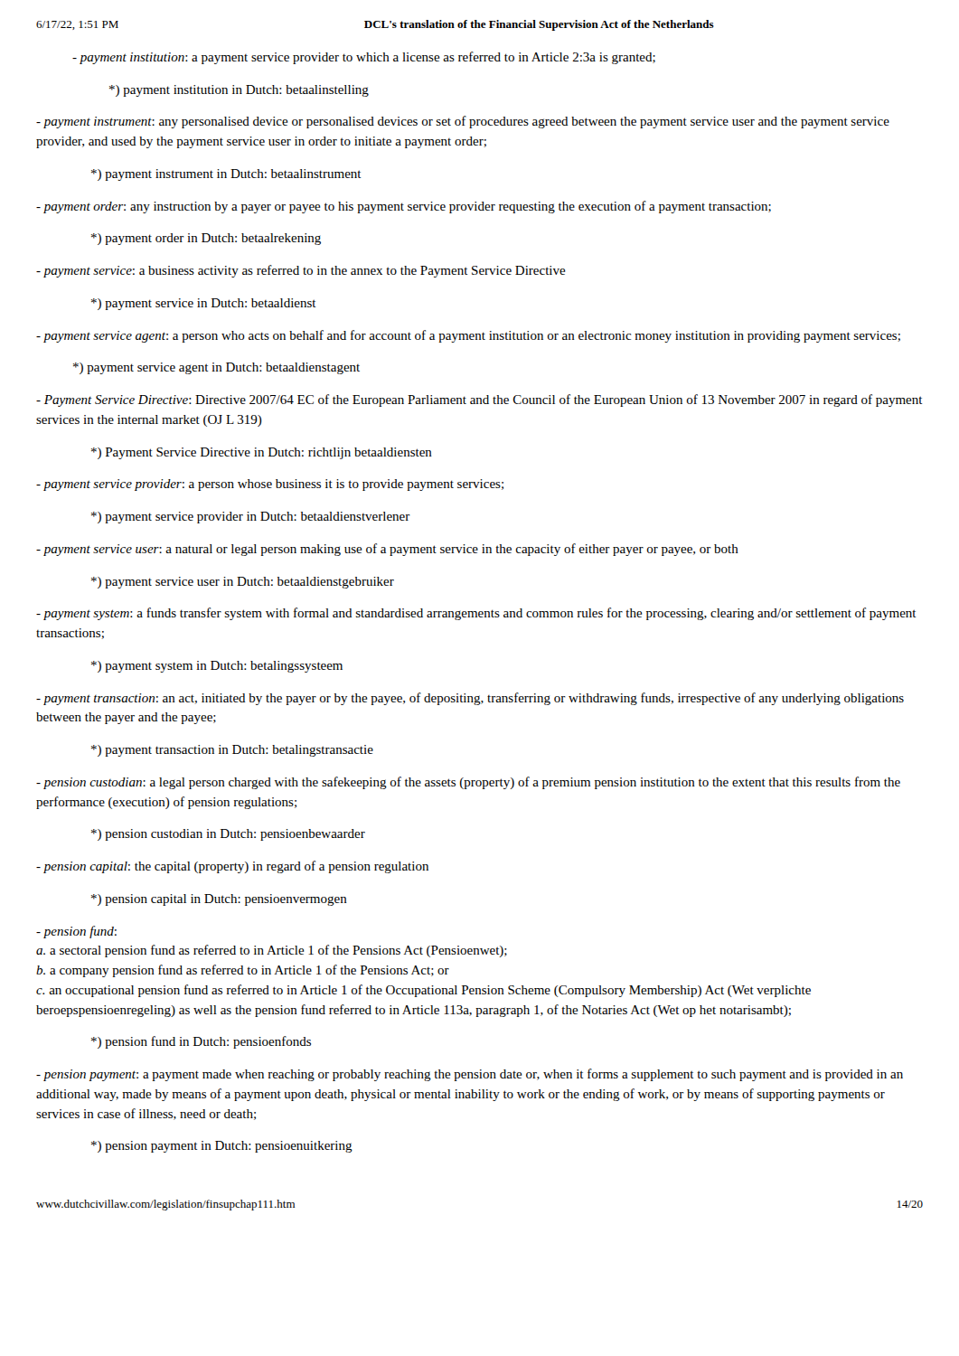6/17/22, 1:51 PM DCL's translation of the Financial Supervision Act of the Netherlands
- payment institution: a payment service provider to which a license as referred to in Article 2:3a is granted;
*) payment institution in Dutch: betaalinstelling
- payment instrument: any personalised device or personalised devices or set of procedures agreed between the payment service user and the payment service provider, and used by the payment service user in order to initiate a payment order;
*) payment instrument in Dutch: betaalinstrument
- payment order: any instruction by a payer or payee to his payment service provider requesting the execution of a payment transaction;
*) payment order in Dutch: betaalrekening
- payment service: a business activity as referred to in the annex to the Payment Service Directive
*) payment service in Dutch: betaaldienst
- payment service agent: a person who acts on behalf and for account of a payment institution or an electronic money institution in providing payment services;
*) payment service agent in Dutch: betaaldienstagent
- Payment Service Directive: Directive 2007/64 EC of the European Parliament and the Council of the European Union of 13 November 2007 in regard of payment services in the internal market (OJ L 319)
*) Payment Service Directive in Dutch: richtlijn betaaldiensten
- payment service provider: a person whose business it is to provide payment services;
*) payment service provider in Dutch: betaaldienstverlener
- payment service user: a natural or legal person making use of a payment service in the capacity of either payer or payee, or both
*) payment service user in Dutch: betaaldienstgebruiker
- payment system: a funds transfer system with formal and standardised arrangements and common rules for the processing, clearing and/or settlement of payment transactions;
*) payment system in Dutch: betalingssysteem
- payment transaction: an act, initiated by the payer or by the payee, of depositing, transferring or withdrawing funds, irrespective of any underlying obligations between the payer and the payee;
*) payment transaction in Dutch: betalingstransactie
- pension custodian: a legal person charged with the safekeeping of the assets (property) of a premium pension institution to the extent that this results from the performance (execution) of pension regulations;
*) pension custodian in Dutch: pensioenbewaarder
- pension capital: the capital (property) in regard of a pension regulation
*) pension capital in Dutch: pensioenvermogen
- pension fund:
a. a sectoral pension fund as referred to in Article 1 of the Pensions Act (Pensioenwet);
b. a company pension fund as referred to in Article 1 of the Pensions Act; or
c. an occupational pension fund as referred to in Article 1 of the Occupational Pension Scheme (Compulsory Membership) Act (Wet verplichte beroepspensioenregeling) as well as the pension fund referred to in Article 113a, paragraph 1, of the Notaries Act (Wet op het notarisambt);
*) pension fund in Dutch: pensioenfonds
- pension payment: a payment made when reaching or probably reaching the pension date or, when it forms a supplement to such payment and is provided in an additional way, made by means of a payment upon death, physical or mental inability to work or the ending of work, or by means of supporting payments or services in case of illness, need or death;
*) pension payment in Dutch: pensioenuitkering
www.dutchcivillaw.com/legislation/finsupchap111.htm 14/20